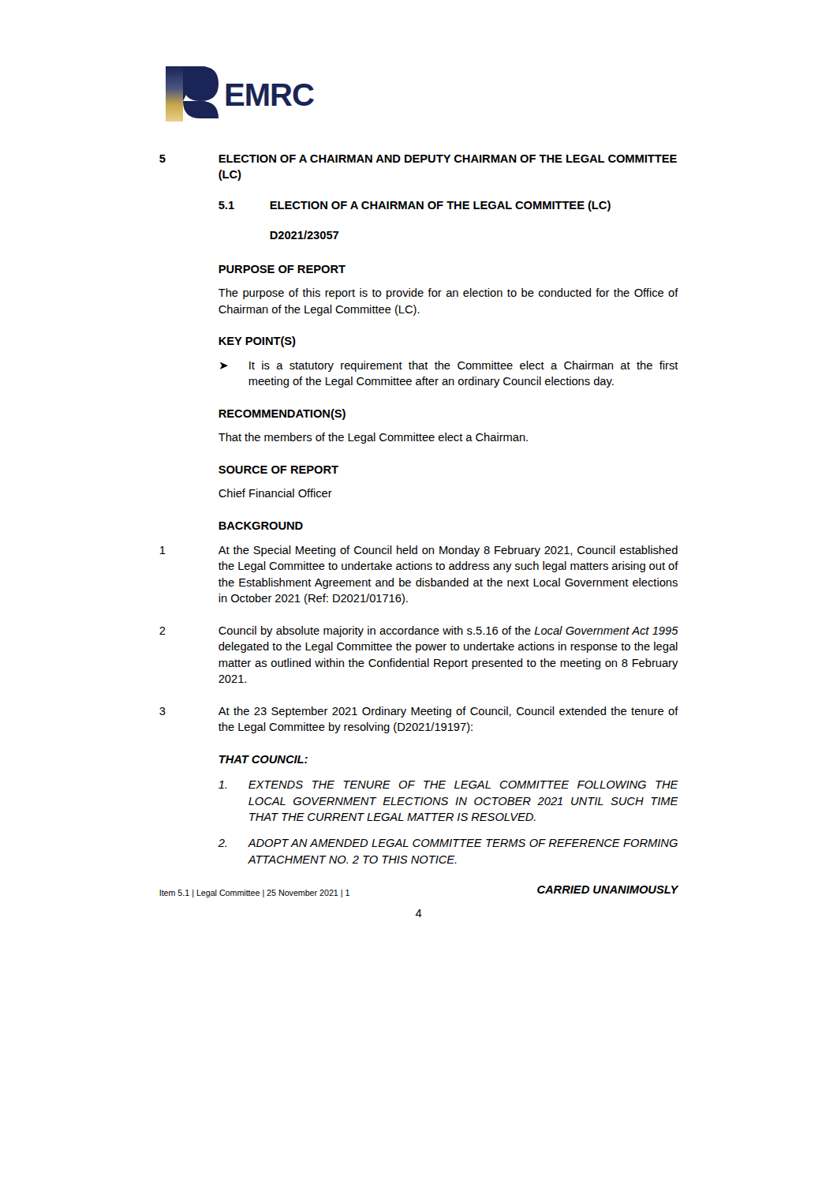EMRC
5 ELECTION OF A CHAIRMAN AND DEPUTY CHAIRMAN OF THE LEGAL COMMITTEE (LC)
5.1 ELECTION OF A CHAIRMAN OF THE LEGAL COMMITTEE (LC)
D2021/23057
PURPOSE OF REPORT
The purpose of this report is to provide for an election to be conducted for the Office of Chairman of the Legal Committee (LC).
KEY POINT(S)
➤ It is a statutory requirement that the Committee elect a Chairman at the first meeting of the Legal Committee after an ordinary Council elections day.
RECOMMENDATION(S)
That the members of the Legal Committee elect a Chairman.
SOURCE OF REPORT
Chief Financial Officer
BACKGROUND
1 At the Special Meeting of Council held on Monday 8 February 2021, Council established the Legal Committee to undertake actions to address any such legal matters arising out of the Establishment Agreement and be disbanded at the next Local Government elections in October 2021 (Ref: D2021/01716).
2 Council by absolute majority in accordance with s.5.16 of the Local Government Act 1995 delegated to the Legal Committee the power to undertake actions in response to the legal matter as outlined within the Confidential Report presented to the meeting on 8 February 2021.
3 At the 23 September 2021 Ordinary Meeting of Council, Council extended the tenure of the Legal Committee by resolving (D2021/19197):
THAT COUNCIL:
1. EXTENDS THE TENURE OF THE LEGAL COMMITTEE FOLLOWING THE LOCAL GOVERNMENT ELECTIONS IN OCTOBER 2021 UNTIL SUCH TIME THAT THE CURRENT LEGAL MATTER IS RESOLVED.
2. ADOPT AN AMENDED LEGAL COMMITTEE TERMS OF REFERENCE FORMING ATTACHMENT NO. 2 TO THIS NOTICE.
CARRIED UNANIMOUSLY
Item 5.1 | Legal Committee | 25 November 2021 | 1
4